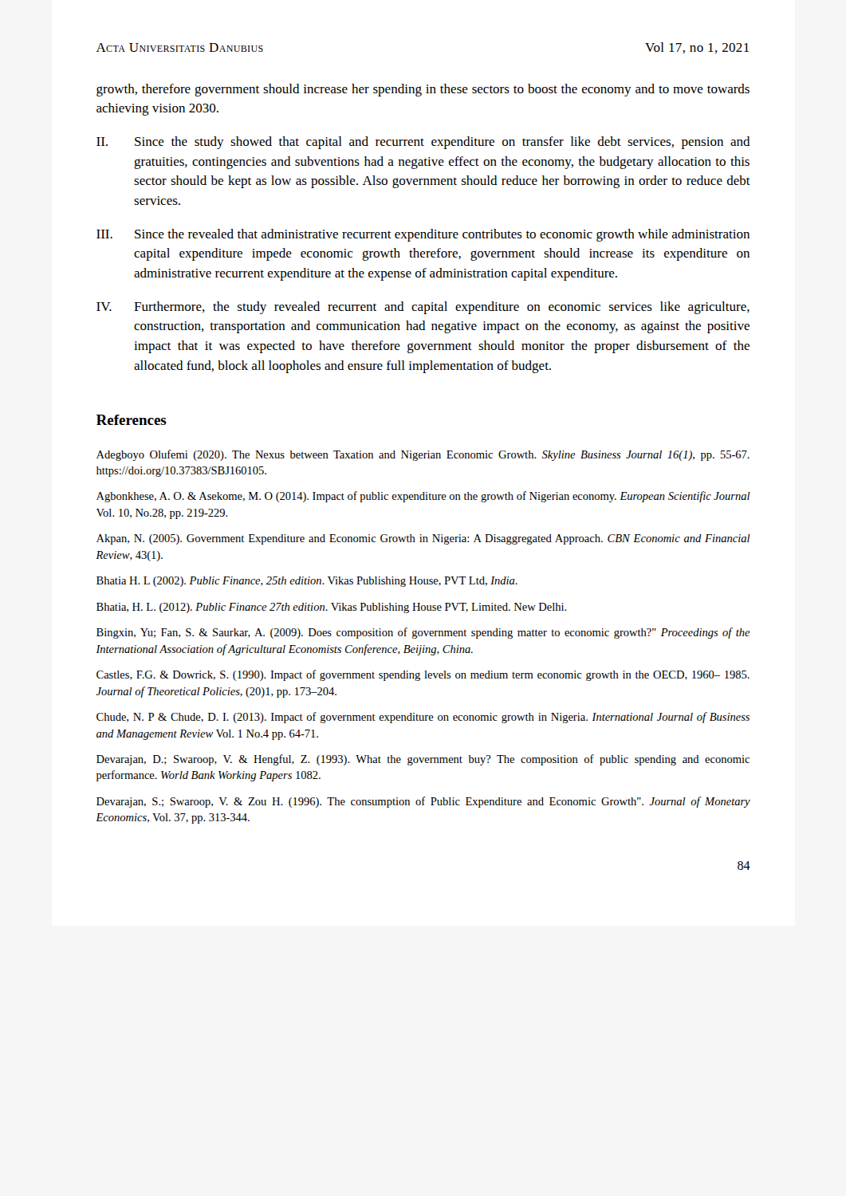Acta Universitatis Danubius Vol 17, no 1, 2021
growth, therefore government should increase her spending in these sectors to boost the economy and to move towards achieving vision 2030.
II.
Since the study showed that capital and recurrent expenditure on transfer like debt services, pension and gratuities, contingencies and subventions had a negative effect on the economy, the budgetary allocation to this sector should be kept as low as possible. Also government should reduce her borrowing in order to reduce debt services.
III.
Since the revealed that administrative recurrent expenditure contributes to economic growth while administration capital expenditure impede economic growth therefore, government should increase its expenditure on administrative recurrent expenditure at the expense of administration capital expenditure.
IV.
Furthermore, the study revealed recurrent and capital expenditure on economic services like agriculture, construction, transportation and communication had negative impact on the economy, as against the positive impact that it was expected to have therefore government should monitor the proper disbursement of the allocated fund, block all loopholes and ensure full implementation of budget.
References
Adegboyo Olufemi (2020). The Nexus between Taxation and Nigerian Economic Growth. Skyline Business Journal 16(1), pp. 55-67. https://doi.org/10.37383/SBJ160105.
Agbonkhese, A. O. & Asekome, M. O (2014). Impact of public expenditure on the growth of Nigerian economy. European Scientific Journal Vol. 10, No.28, pp. 219-229.
Akpan, N. (2005). Government Expenditure and Economic Growth in Nigeria: A Disaggregated Approach. CBN Economic and Financial Review, 43(1).
Bhatia H. L (2002). Public Finance, 25th edition. Vikas Publishing House, PVT Ltd, India.
Bhatia, H. L. (2012). Public Finance 27th edition. Vikas Publishing House PVT, Limited. New Delhi.
Bingxin, Yu; Fan, S. & Saurkar, A. (2009). Does composition of government spending matter to economic growth?" Proceedings of the International Association of Agricultural Economists Conference, Beijing, China.
Castles, F.G. & Dowrick, S. (1990). Impact of government spending levels on medium term economic growth in the OECD, 1960– 1985. Journal of Theoretical Policies, (20)1, pp. 173–204.
Chude, N. P & Chude, D. I. (2013). Impact of government expenditure on economic growth in Nigeria. International Journal of Business and Management Review Vol. 1 No.4 pp. 64-71.
Devarajan, D.; Swaroop, V. & Hengful, Z. (1993). What the government buy? The composition of public spending and economic performance. World Bank Working Papers 1082.
Devarajan, S.; Swaroop, V. & Zou H. (1996). The consumption of Public Expenditure and Economic Growth". Journal of Monetary Economics, Vol. 37, pp. 313-344.
84